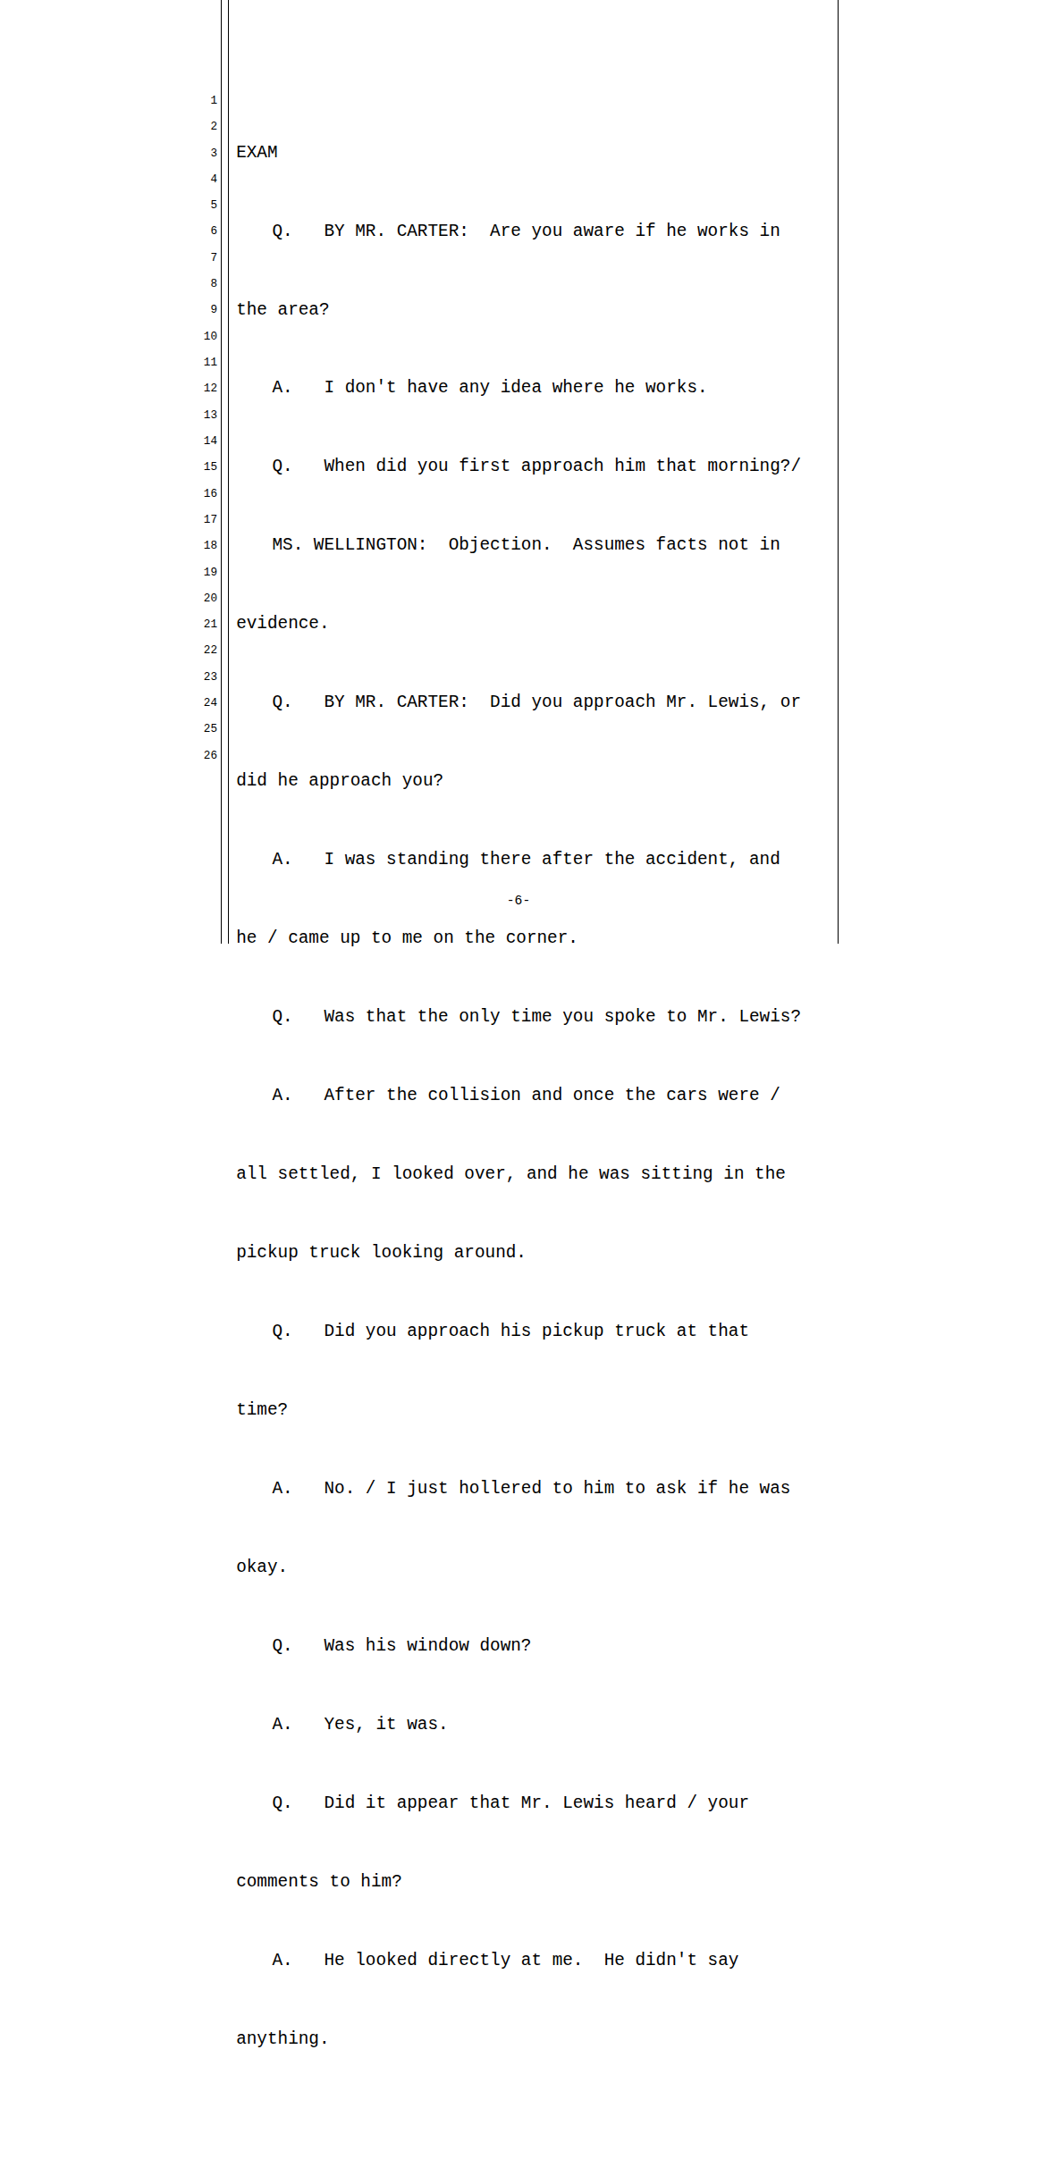1
2
3
4
5
6
7
8
9
10
11
12
13
14
15
16
17
18
19
20
21
22
23
24
25
26
EXAM
Q. BY MR. CARTER: Are you aware if he works in
the area?
A. I don't have any idea where he works.
Q. When did you first approach him that morning?/
MS. WELLINGTON: Objection. Assumes facts not in
evidence.
Q. BY MR. CARTER: Did you approach Mr. Lewis, or
did he approach you?
A. I was standing there after the accident, and
he / came up to me on the corner.
Q. Was that the only time you spoke to Mr. Lewis?
A. After the collision and once the cars were /
all settled, I looked over, and he was sitting in the
pickup truck looking around.
Q. Did you approach his pickup truck at that
time?
A. No. / I just hollered to him to ask if he was
okay.
Q. Was his window down?
A. Yes, it was.
Q. Did it appear that Mr. Lewis heard / your
comments to him?
A. He looked directly at me. He didn't say
anything.
-6-